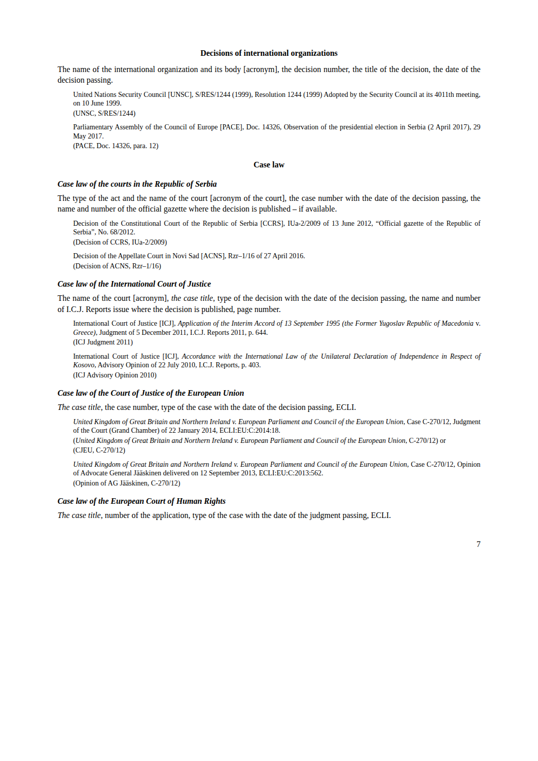Decisions of international organizations
The name of the international organization and its body [acronym], the decision number, the title of the decision, the date of the decision passing.
United Nations Security Council [UNSC], S/RES/1244 (1999), Resolution 1244 (1999) Adopted by the Security Council at its 4011th meeting, on 10 June 1999.
(UNSC, S/RES/1244)
Parliamentary Assembly of the Council of Europe [PACE], Doc. 14326, Observation of the presidential election in Serbia (2 April 2017), 29 May 2017.
(PACE, Doc. 14326, para. 12)
Case law
Case law of the courts in the Republic of Serbia
The type of the act and the name of the court [acronym of the court], the case number with the date of the decision passing, the name and number of the official gazette where the decision is published – if available.
Decision of the Constitutional Court of the Republic of Serbia [CCRS], IUa-2/2009 of 13 June 2012, “Official gazette of the Republic of Serbia”, No. 68/2012.
(Decision of CCRS, IUa-2/2009)
Decision of the Appellate Court in Novi Sad [ACNS], Rzr–1/16 of 27 April 2016.
(Decision of ACNS, Rzr–1/16)
Case law of the International Court of Justice
The name of the court [acronym], the case title, type of the decision with the date of the decision passing, the name and number of I.C.J. Reports issue where the decision is published, page number.
International Court of Justice [ICJ], Application of the Interim Accord of 13 September 1995 (the Former Yugoslav Republic of Macedonia v. Greece), Judgment of 5 December 2011, I.C.J. Reports 2011, p. 644.
(ICJ Judgment 2011)
International Court of Justice [ICJ], Accordance with the International Law of the Unilateral Declaration of Independence in Respect of Kosovo, Advisory Opinion of 22 July 2010, I.C.J. Reports, p. 403.
(ICJ Advisory Opinion 2010)
Case law of the Court of Justice of the European Union
The case title, the case number, type of the case with the date of the decision passing, ECLI.
United Kingdom of Great Britain and Northern Ireland v. European Parliament and Council of the European Union, Case C-270/12, Judgment of the Court (Grand Chamber) of 22 January 2014, ECLI:EU:C:2014:18.
(United Kingdom of Great Britain and Northern Ireland v. European Parliament and Council of the European Union, C-270/12) or
(CJEU, C-270/12)
United Kingdom of Great Britain and Northern Ireland v. European Parliament and Council of the European Union, Case C-270/12, Opinion of Advocate General Jääskinen delivered on 12 September 2013, ECLI:EU:C:2013:562.
(Opinion of AG Jääskinen, C-270/12)
Case law of the European Court of Human Rights
The case title, number of the application, type of the case with the date of the judgment passing, ECLI.
7